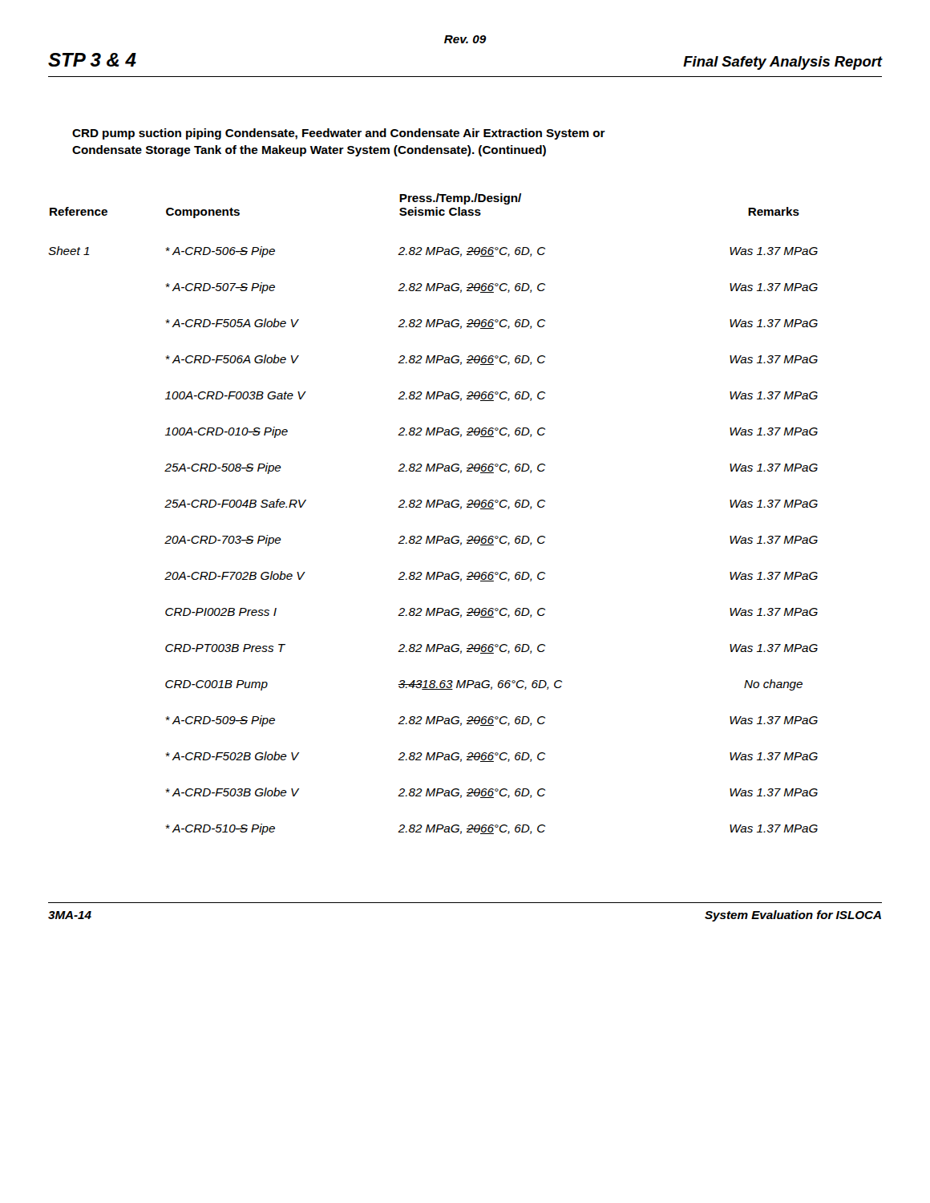Rev. 09
STP 3 & 4
Final Safety Analysis Report
CRD pump suction piping Condensate, Feedwater and Condensate Air Extraction System or
Condensate Storage Tank of the Makeup Water System (Condensate). (Continued)
| Reference | Components | Press./Temp./Design/ Seismic Class | Remarks |
| --- | --- | --- | --- |
| Sheet 1 | * A-CRD-506 -S Pipe | 2.82 MPaG, 20 66 °C, 6D, C | Was 1.37 MPaG |
| | * A-CRD-507 -S Pipe | 2.82 MPaG, 20 66 °C, 6D, C | Was 1.37 MPaG |
| | * A-CRD-F505A Globe V | 2.82 MPaG, 20 66 °C, 6D, C | Was 1.37 MPaG |
| | * A-CRD-F506A Globe V | 2.82 MPaG, 20 66 °C, 6D, C | Was 1.37 MPaG |
| | 100A-CRD-F003B Gate V | 2.82 MPaG, 20 66 °C, 6D, C | Was 1.37 MPaG |
| | 100A-CRD-010 -S Pipe | 2.82 MPaG, 20 66 °C, 6D, C | Was 1.37 MPaG |
| | 25A-CRD-508 -S Pipe | 2.82 MPaG, 20 66 °C, 6D, C | Was 1.37 MPaG |
| | 25A-CRD-F004B Safe.RV | 2.82 MPaG, 20 66 °C, 6D, C | Was 1.37 MPaG |
| | 20A-CRD-703 -S Pipe | 2.82 MPaG, 20 66 °C, 6D, C | Was 1.37 MPaG |
| | 20A-CRD-F702B Globe V | 2.82 MPaG, 20 66 °C, 6D, C | Was 1.37 MPaG |
| | CRD-PI002B Press I | 2.82 MPaG, 20 66 °C, 6D, C | Was 1.37 MPaG |
| | CRD-PT003B Press T | 2.82 MPaG, 20 66 °C, 6D, C | Was 1.37 MPaG |
| | CRD-C001B Pump | 3.43 18.63 MPaG, 66°C, 6D, C | No change |
| | * A-CRD-509 -S Pipe | 2.82 MPaG, 20 66 °C, 6D, C | Was 1.37 MPaG |
| | * A-CRD-F502B Globe V | 2.82 MPaG, 20 66 °C, 6D, C | Was 1.37 MPaG |
| | * A-CRD-F503B Globe V | 2.82 MPaG, 20 66 °C, 6D, C | Was 1.37 MPaG |
| | * A-CRD-510 -S Pipe | 2.82 MPaG, 20 66 °C, 6D, C | Was 1.37 MPaG |
3MA-14
System Evaluation for ISLOCA